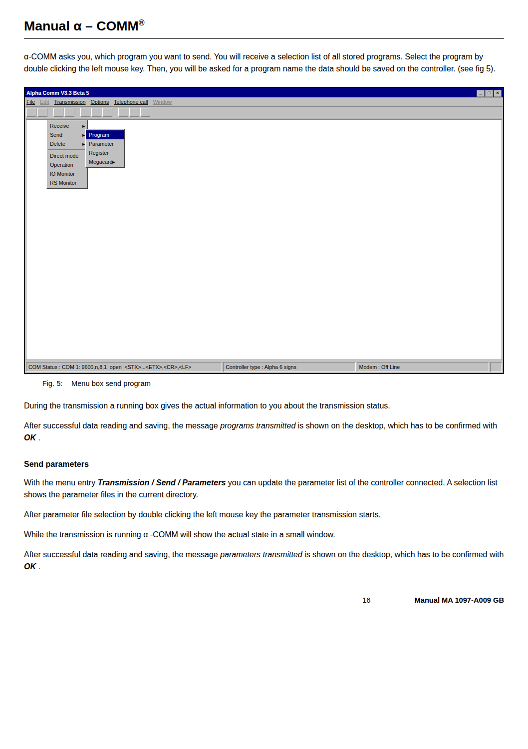Manual α – COMM®
α-COMM asks you, which program you want to send. You will receive a selection list of all stored programs. Select the program by double clicking the left mouse key. Then, you will be asked for a program name the data should be saved on the controller. (see fig 5).
Alpha Comm V3.3 Beta 5 _□×
File Edit Transmission Options Telephone call Window
Receive▸
Send▸
Delete▸
Direct mode
Operation
IO Monitor
RS Monitor
Program
Parameter
Register
Megacard▸
COM Status : COM 1: 9600,n,8,1 open <STX>...<ETX>,<CR>,<LF>
Controller type : Alpha 6 signs
Modem : Off Line
Fig. 5: Menu box send program
During the transmission a running box gives the actual information to you about the transmission status.
After successful data reading and saving, the message programs transmitted is shown on the desktop, which has to be confirmed with OK .
Send parameters
With the menu entry Transmission / Send / Parameters you can update the parameter list of the controller connected. A selection list shows the parameter files in the current directory.
After parameter file selection by double clicking the left mouse key the parameter transmission starts.
While the transmission is running α -COMM will show the actual state in a small window.
After successful data reading and saving, the message parameters transmitted is shown on the desktop, which has to be confirmed with OK .
16 Manual MA 1097-A009 GB